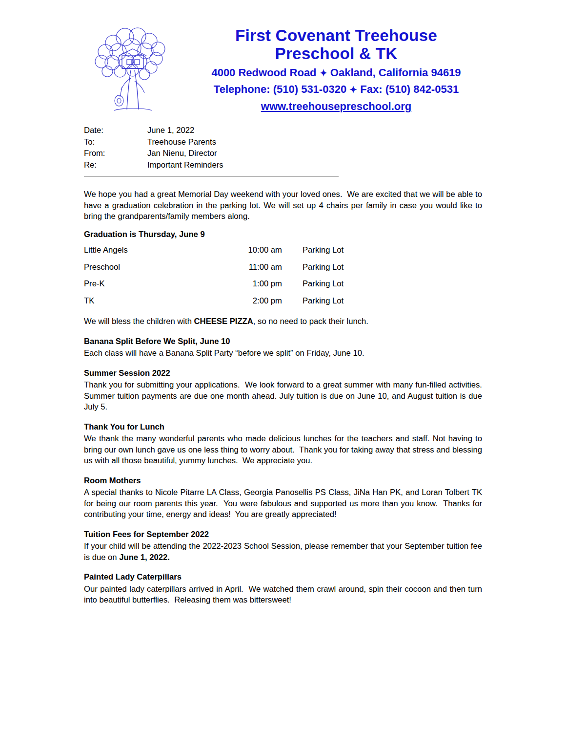First Covenant Treehouse
Preschool & TK
4000 Redwood Road ✦ Oakland, California 94619
Telephone: (510) 531-0320 ✦ Fax: (510) 842-0531
www.treehousepreschool.org
| Date: | June 1, 2022 |
| To: | Treehouse Parents |
| From: | Jan Nienu, Director |
| Re: | Important Reminders |
We hope you had a great Memorial Day weekend with your loved ones. We are excited that we will be able to have a graduation celebration in the parking lot. We will set up 4 chairs per family in case you would like to bring the grandparents/family members along.
Graduation is Thursday, June 9
| Little Angels | 10:00 am | Parking Lot |
| Preschool | 11:00 am | Parking Lot |
| Pre-K | 1:00 pm | Parking Lot |
| TK | 2:00 pm | Parking Lot |
We will bless the children with CHEESE PIZZA, so no need to pack their lunch.
Banana Split Before We Split, June 10
Each class will have a Banana Split Party “before we split” on Friday, June 10.
Summer Session 2022
Thank you for submitting your applications. We look forward to a great summer with many fun-filled activities. Summer tuition payments are due one month ahead. July tuition is due on June 10, and August tuition is due July 5.
Thank You for Lunch
We thank the many wonderful parents who made delicious lunches for the teachers and staff. Not having to bring our own lunch gave us one less thing to worry about. Thank you for taking away that stress and blessing us with all those beautiful, yummy lunches. We appreciate you.
Room Mothers
A special thanks to Nicole Pitarre LA Class, Georgia Panosellis PS Class, JiNa Han PK, and Loran Tolbert TK for being our room parents this year. You were fabulous and supported us more than you know. Thanks for contributing your time, energy and ideas! You are greatly appreciated!
Tuition Fees for September 2022
If your child will be attending the 2022-2023 School Session, please remember that your September tuition fee is due on June 1, 2022.
Painted Lady Caterpillars
Our painted lady caterpillars arrived in April. We watched them crawl around, spin their cocoon and then turn into beautiful butterflies. Releasing them was bittersweet!